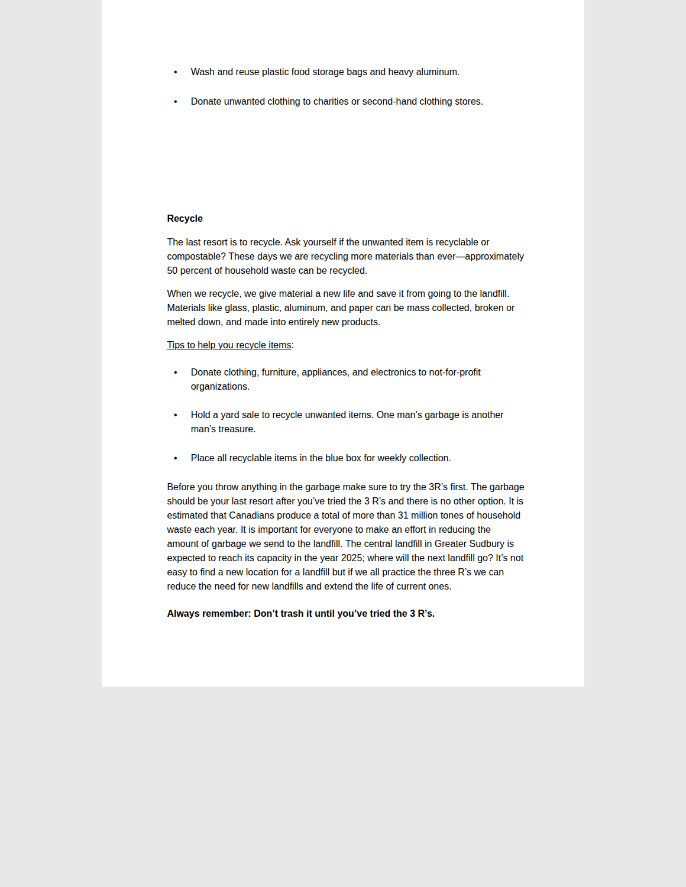Wash and reuse plastic food storage bags and heavy aluminum.
Donate unwanted clothing to charities or second-hand clothing stores.
Recycle
The last resort is to recycle. Ask yourself if the unwanted item is recyclable or compostable? These days we are recycling more materials than ever—approximately 50 percent of household waste can be recycled.
When we recycle, we give material a new life and save it from going to the landfill. Materials like glass, plastic, aluminum, and paper can be mass collected, broken or melted down, and made into entirely new products.
Tips to help you recycle items:
Donate clothing, furniture, appliances, and electronics to not-for-profit organizations.
Hold a yard sale to recycle unwanted items. One man’s garbage is another man’s treasure.
Place all recyclable items in the blue box for weekly collection.
Before you throw anything in the garbage make sure to try the 3R’s first. The garbage should be your last resort after you’ve tried the 3 R’s and there is no other option. It is estimated that Canadians produce a total of more than 31 million tones of household waste each year. It is important for everyone to make an effort in reducing the amount of garbage we send to the landfill. The central landfill in Greater Sudbury is expected to reach its capacity in the year 2025; where will the next landfill go? It’s not easy to find a new location for a landfill but if we all practice the three R’s we can reduce the need for new landfills and extend the life of current ones.
Always remember: Don’t trash it until you’ve tried the 3 R’s.